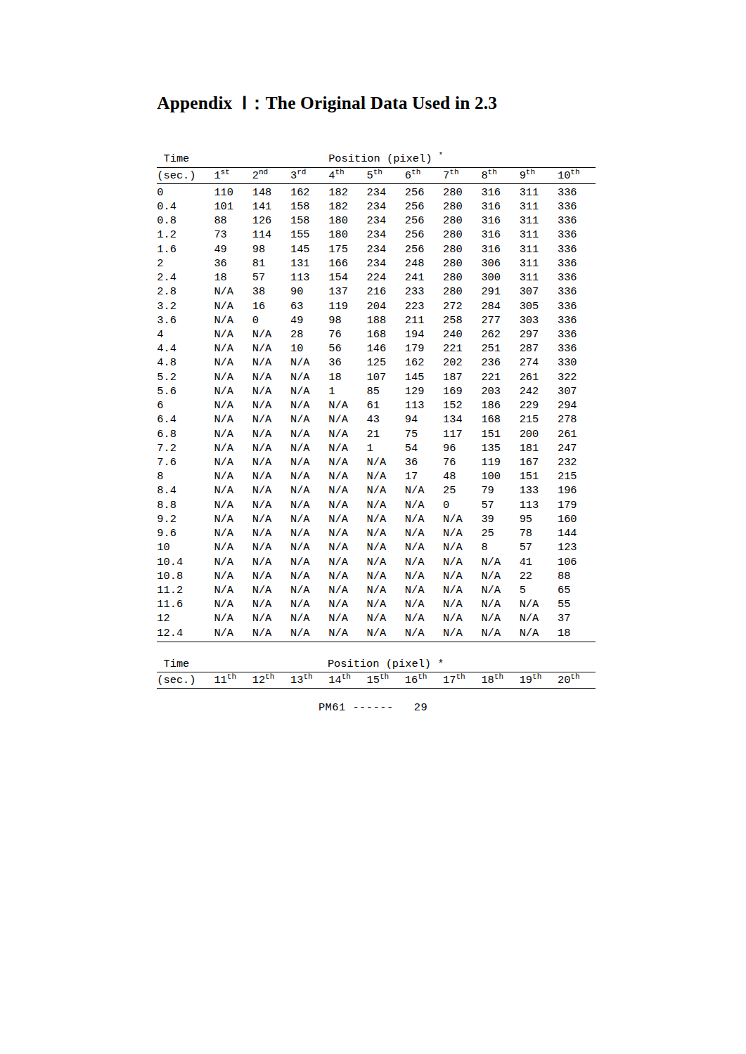Appendix Ⅰ：The Original Data Used in 2.3
| Time | Position (pixel) * | |
| (sec.) | 1 st | 2 nd | 3 rd | 4 th | 5 th | 6 th | 7 th | 8 th | 9 th | 10 th |
| 0 | 110 | 148 | 162 | 182 | 234 | 256 | 280 | 316 | 311 | 336 |
| 0.4 | 101 | 141 | 158 | 182 | 234 | 256 | 280 | 316 | 311 | 336 |
| 0.8 | 88 | 126 | 158 | 180 | 234 | 256 | 280 | 316 | 311 | 336 |
| 1.2 | 73 | 114 | 155 | 180 | 234 | 256 | 280 | 316 | 311 | 336 |
| 1.6 | 49 | 98 | 145 | 175 | 234 | 256 | 280 | 316 | 311 | 336 |
| 2 | 36 | 81 | 131 | 166 | 234 | 248 | 280 | 306 | 311 | 336 |
| 2.4 | 18 | 57 | 113 | 154 | 224 | 241 | 280 | 300 | 311 | 336 |
| 2.8 | N/A | 38 | 90 | 137 | 216 | 233 | 280 | 291 | 307 | 336 |
| 3.2 | N/A | 16 | 63 | 119 | 204 | 223 | 272 | 284 | 305 | 336 |
| 3.6 | N/A | 0 | 49 | 98 | 188 | 211 | 258 | 277 | 303 | 336 |
| 4 | N/A | N/A | 28 | 76 | 168 | 194 | 240 | 262 | 297 | 336 |
| 4.4 | N/A | N/A | 10 | 56 | 146 | 179 | 221 | 251 | 287 | 336 |
| 4.8 | N/A | N/A | N/A | 36 | 125 | 162 | 202 | 236 | 274 | 330 |
| 5.2 | N/A | N/A | N/A | 18 | 107 | 145 | 187 | 221 | 261 | 322 |
| 5.6 | N/A | N/A | N/A | 1 | 85 | 129 | 169 | 203 | 242 | 307 |
| 6 | N/A | N/A | N/A | N/A | 61 | 113 | 152 | 186 | 229 | 294 |
| 6.4 | N/A | N/A | N/A | N/A | 43 | 94 | 134 | 168 | 215 | 278 |
| 6.8 | N/A | N/A | N/A | N/A | 21 | 75 | 117 | 151 | 200 | 261 |
| 7.2 | N/A | N/A | N/A | N/A | 1 | 54 | 96 | 135 | 181 | 247 |
| 7.6 | N/A | N/A | N/A | N/A | N/A | 36 | 76 | 119 | 167 | 232 |
| 8 | N/A | N/A | N/A | N/A | N/A | 17 | 48 | 100 | 151 | 215 |
| 8.4 | N/A | N/A | N/A | N/A | N/A | N/A | 25 | 79 | 133 | 196 |
| 8.8 | N/A | N/A | N/A | N/A | N/A | N/A | 0 | 57 | 113 | 179 |
| 9.2 | N/A | N/A | N/A | N/A | N/A | N/A | N/A | 39 | 95 | 160 |
| 9.6 | N/A | N/A | N/A | N/A | N/A | N/A | N/A | 25 | 78 | 144 |
| 10 | N/A | N/A | N/A | N/A | N/A | N/A | N/A | 8 | 57 | 123 |
| 10.4 | N/A | N/A | N/A | N/A | N/A | N/A | N/A | N/A | 41 | 106 |
| 10.8 | N/A | N/A | N/A | N/A | N/A | N/A | N/A | N/A | 22 | 88 |
| 11.2 | N/A | N/A | N/A | N/A | N/A | N/A | N/A | N/A | 5 | 65 |
| 11.6 | N/A | N/A | N/A | N/A | N/A | N/A | N/A | N/A | N/A | 55 |
| 12 | N/A | N/A | N/A | N/A | N/A | N/A | N/A | N/A | N/A | 37 |
| 12.4 | N/A | N/A | N/A | N/A | N/A | N/A | N/A | N/A | N/A | 18 |
| Time | Position (pixel) * | |
| (sec.) | 11 th | 12 th | 13 th | 14 th | 15 th | 16 th | 17 th | 18 th | 19 th | 20 th |
PM61 ------ 29